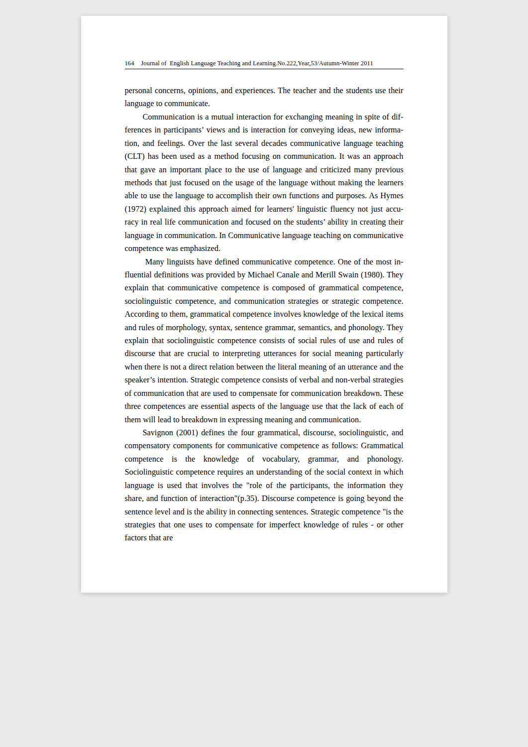164 Journal of English Language Teaching and Learning.No.222,Year,53/Autumn-Winter 2011
personal concerns, opinions, and experiences. The teacher and the students use their language to communicate.
Communication is a mutual interaction for exchanging meaning in spite of differences in participants’ views and is interaction for conveying ideas, new information, and feelings. Over the last several decades communicative language teaching (CLT) has been used as a method focusing on communication. It was an approach that gave an important place to the use of language and criticized many previous methods that just focused on the usage of the language without making the learners able to use the language to accomplish their own functions and purposes. As Hymes (1972) explained this approach aimed for learners' linguistic fluency not just accuracy in real life communication and focused on the students’ ability in creating their language in communication. In Communicative language teaching on communicative competence was emphasized.
Many linguists have defined communicative competence. One of the most influential definitions was provided by Michael Canale and Merill Swain (1980). They explain that communicative competence is composed of grammatical competence, sociolinguistic competence, and communication strategies or strategic competence. According to them, grammatical competence involves knowledge of the lexical items and rules of morphology, syntax, sentence grammar, semantics, and phonology. They explain that sociolinguistic competence consists of social rules of use and rules of discourse that are crucial to interpreting utterances for social meaning particularly when there is not a direct relation between the literal meaning of an utterance and the speaker’s intention. Strategic competence consists of verbal and non-verbal strategies of communication that are used to compensate for communication breakdown. These three competences are essential aspects of the language use that the lack of each of them will lead to breakdown in expressing meaning and communication.
Savignon (2001) defines the four grammatical, discourse, sociolinguistic, and compensatory components for communicative competence as follows: Grammatical competence is the knowledge of vocabulary, grammar, and phonology. Sociolinguistic competence requires an understanding of the social context in which language is used that involves the "role of the participants, the information they share, and function of interaction"(p.35). Discourse competence is going beyond the sentence level and is the ability in connecting sentences. Strategic competence "is the strategies that one uses to compensate for imperfect knowledge of rules - or other factors that are